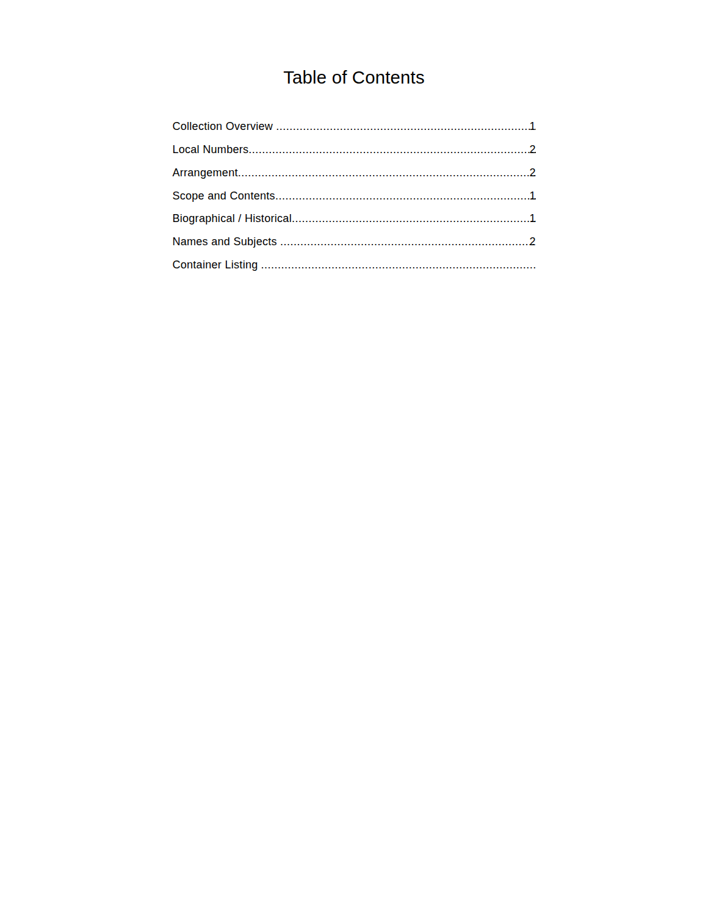Table of Contents
1 Collection Overview .......................................................................................................
2 Local Numbers.............................................................................................................
2 Arrangement................................................................................................................
1 Scope and Contents.....................................................................................................
1 Biographical / Historical.................................................................................................
2 Names and Subjects ....................................................................................................
Container Listing .....................................................................................................